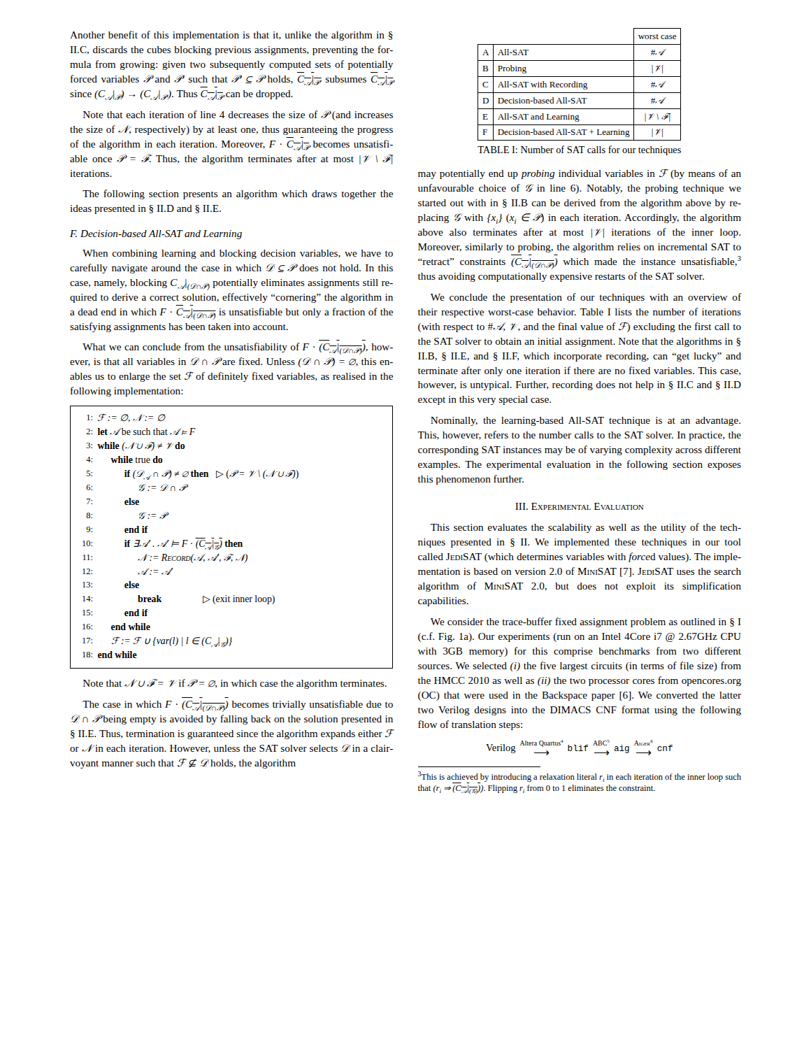Another benefit of this implementation is that it, unlike the algorithm in § II.C, discards the cubes blocking previous assignments, preventing the formula from growing: given two subsequently computed sets of potentially forced variables 𝒫 and 𝒫′ such that 𝒫′ ⊆ 𝒫 holds, C𝒜|𝒫′ subsumes C𝒜|𝒫 since (C𝒜|𝒫) → (C𝒜|𝒫′). Thus C𝒜|𝒫 can be dropped.
Note that each iteration of line 4 decreases the size of 𝒫 (and increases the size of 𝒩, respectively) by at least one, thus guaranteeing the progress of the algorithm in each iteration. Moreover, F · C𝒜|𝒫 becomes unsatisfiable once 𝒫 = ℱ. Thus, the algorithm terminates after at most |𝒱 \ ℱ| iterations.
The following section presents an algorithm which draws together the ideas presented in § II.D and § II.E.
F. Decision-based All-SAT and Learning
When combining learning and blocking decision variables, we have to carefully navigate around the case in which 𝒟 ⊆ 𝒫 does not hold. In this case, namely, blocking C𝒜|(𝒟∩𝒫) potentially eliminates assignments still required to derive a correct solution, effectively “cornering” the algorithm in a dead end in which F · C𝒜|(𝒟∩𝒫) is unsatisfiable but only a fraction of the satisfying assignments has been taken into account.
What we can conclude from the unsatisfiability of F · (C𝒜|(𝒟∩𝒫)), however, is that all variables in 𝒟 ∩ 𝒫 are fixed. Unless (𝒟 ∩ 𝒫) = ∅, this enables us to enlarge the set ℱ of definitely fixed variables, as realised in the following implementation:
ℱ := ∅, 𝒩 := ∅
let 𝒜 be such that 𝒜 ⊨ F
while (𝒩 ∪ ℱ) ≠ 𝒱 do
while true do
if (𝒟𝒜 ∩ 𝒫) ≠ ∅ then (𝒫 = 𝒱 \ (𝒩 ∪ ℱ))
𝒢 := 𝒟 ∩ 𝒫
else
𝒢 := 𝒫
end if
if ∃𝒜′ . 𝒜′ ⊨ F · (C𝒜|𝒢) then
𝒩 := Record(𝒜, 𝒜′, ℱ, 𝒩)
𝒜 := 𝒜′
else
break (exit inner loop)
end if
end while
ℱ := ℱ ∪ {var(l) | l ∈ (C𝒜|𝒢)}
end while
Note that 𝒩 ∪ ℱ = 𝒱 if 𝒫 = ∅, in which case the algorithm terminates.
The case in which F · (C𝒜|(𝒟∩𝒫)) becomes trivially unsatisfiable due to 𝒟 ∩ 𝒫 being empty is avoided by falling back on the solution presented in § II.E. Thus, termination is guaranteed since the algorithm expands either ℱ or 𝒩 in each iteration. However, unless the SAT solver selects 𝒟 in a clairvoyant manner such that ℱ ⊈ 𝒟 holds, the algorithm
| | | worst case |
| A | All-SAT | # 𝒜 |
| B | Probing | /𝒱/ |
| C | All-SAT with Recording | # 𝒜 |
| D | Decision-based All-SAT | # 𝒜 |
| E | All-SAT and Learning | /𝒱 \ ℱ/ |
| F | Decision-based All-SAT + Learning | /𝒱/ |
TABLE I: Number of SAT calls for our techniques
may potentially end up probing individual variables in ℱ (by means of an unfavourable choice of 𝒢 in line 6). Notably, the probing technique we started out with in § II.B can be derived from the algorithm above by replacing 𝒢 with {xi} (xi ∈ 𝒫) in each iteration. Accordingly, the algorithm above also terminates after at most |𝒱| iterations of the inner loop. Moreover, similarly to probing, the algorithm relies on incremental SAT to “retract” constraints (C𝒜|(𝒟∩𝒫)) which made the instance unsatisfiable,3 thus avoiding computationally expensive restarts of the SAT solver.
We conclude the presentation of our techniques with an overview of their respective worst-case behavior. Table I lists the number of iterations (with respect to #𝒜, 𝒱, and the final value of ℱ) excluding the first call to the SAT solver to obtain an initial assignment. Note that the algorithms in § II.B, § II.E, and § II.F, which incorporate recording, can “get lucky” and terminate after only one iteration if there are no fixed variables. This case, however, is untypical. Further, recording does not help in § II.C and § II.D except in this very special case.
Nominally, the learning-based All-SAT technique is at an advantage. This, however, refers to the number calls to the SAT solver. In practice, the corresponding SAT instances may be of varying complexity across different examples. The experimental evaluation in the following section exposes this phenomenon further.
III. Experimental Evaluation
This section evaluates the scalability as well as the utility of the techniques presented in § II. We implemented these techniques in our tool called Jedi SAT (which determines variables with forced values). The implementation is based on version 2.0 of Mini SAT [7]. Jedi SAT uses the search algorithm of Mini SAT 2.0, but does not exploit its simplification capabilities.
We consider the trace-buffer fixed assignment problem as outlined in § I (c.f. Fig. 1a). Our experiments (run on an Intel 4Core i7 @ 2.67GHz CPU with 3GB memory) for this comprise benchmarks from two different sources. We selected (i) the five largest circuits (in terms of file size) from the HMCC 2010 as well as (ii) the two processor cores from opencores.org (OC) that were used in the Backspace paper [6]. We converted the latter two Verilog designs into the DIMACS CNF format using the following flow of translation steps:
Verilog Altera Quartus4⟶ blif ABC5⟶ aig Aiger6⟶ cnf
3This is achieved by introducing a relaxation literal ri in each iteration of the inner loop such that (ri ⇒ (C𝒜|(𝒢))). Flipping ri from 0 to 1 eliminates the constraint.